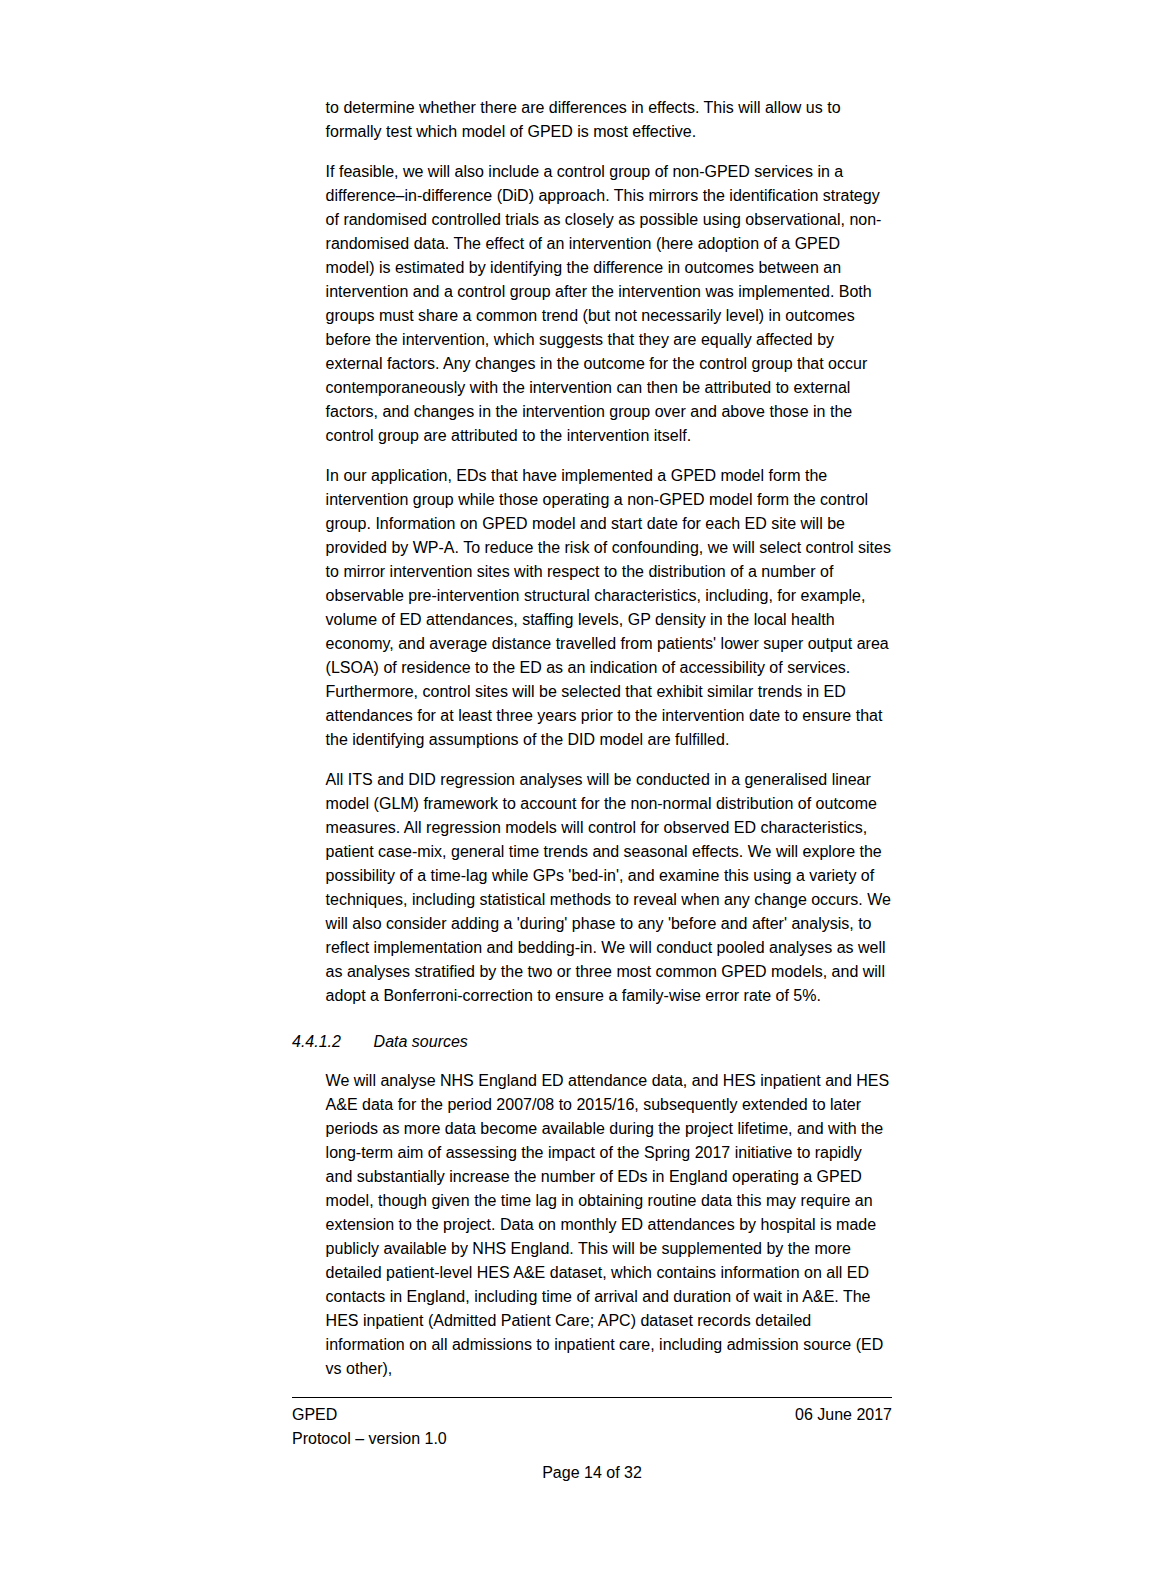to determine whether there are differences in effects. This will allow us to formally test which model of GPED is most effective.
If feasible, we will also include a control group of non-GPED services in a difference–in-difference (DiD) approach. This mirrors the identification strategy of randomised controlled trials as closely as possible using observational, non-randomised data. The effect of an intervention (here adoption of a GPED model) is estimated by identifying the difference in outcomes between an intervention and a control group after the intervention was implemented. Both groups must share a common trend (but not necessarily level) in outcomes before the intervention, which suggests that they are equally affected by external factors. Any changes in the outcome for the control group that occur contemporaneously with the intervention can then be attributed to external factors, and changes in the intervention group over and above those in the control group are attributed to the intervention itself.
In our application, EDs that have implemented a GPED model form the intervention group while those operating a non-GPED model form the control group. Information on GPED model and start date for each ED site will be provided by WP-A. To reduce the risk of confounding, we will select control sites to mirror intervention sites with respect to the distribution of a number of observable pre-intervention structural characteristics, including, for example, volume of ED attendances, staffing levels, GP density in the local health economy, and average distance travelled from patients' lower super output area (LSOA) of residence to the ED as an indication of accessibility of services. Furthermore, control sites will be selected that exhibit similar trends in ED attendances for at least three years prior to the intervention date to ensure that the identifying assumptions of the DID model are fulfilled.
All ITS and DID regression analyses will be conducted in a generalised linear model (GLM) framework to account for the non-normal distribution of outcome measures. All regression models will control for observed ED characteristics, patient case-mix, general time trends and seasonal effects. We will explore the possibility of a time-lag while GPs 'bed-in', and examine this using a variety of techniques, including statistical methods to reveal when any change occurs. We will also consider adding a 'during' phase to any 'before and after' analysis, to reflect implementation and bedding-in. We will conduct pooled analyses as well as analyses stratified by the two or three most common GPED models, and will adopt a Bonferroni-correction to ensure a family-wise error rate of 5%.
4.4.1.2 Data sources
We will analyse NHS England ED attendance data, and HES inpatient and HES A&E data for the period 2007/08 to 2015/16, subsequently extended to later periods as more data become available during the project lifetime, and with the long-term aim of assessing the impact of the Spring 2017 initiative to rapidly and substantially increase the number of EDs in England operating a GPED model, though given the time lag in obtaining routine data this may require an extension to the project. Data on monthly ED attendances by hospital is made publicly available by NHS England. This will be supplemented by the more detailed patient-level HES A&E dataset, which contains information on all ED contacts in England, including time of arrival and duration of wait in A&E. The HES inpatient (Admitted Patient Care; APC) dataset records detailed information on all admissions to inpatient care, including admission source (ED vs other),
GPED
Protocol – version 1.0
06 June 2017
Page 14 of 32